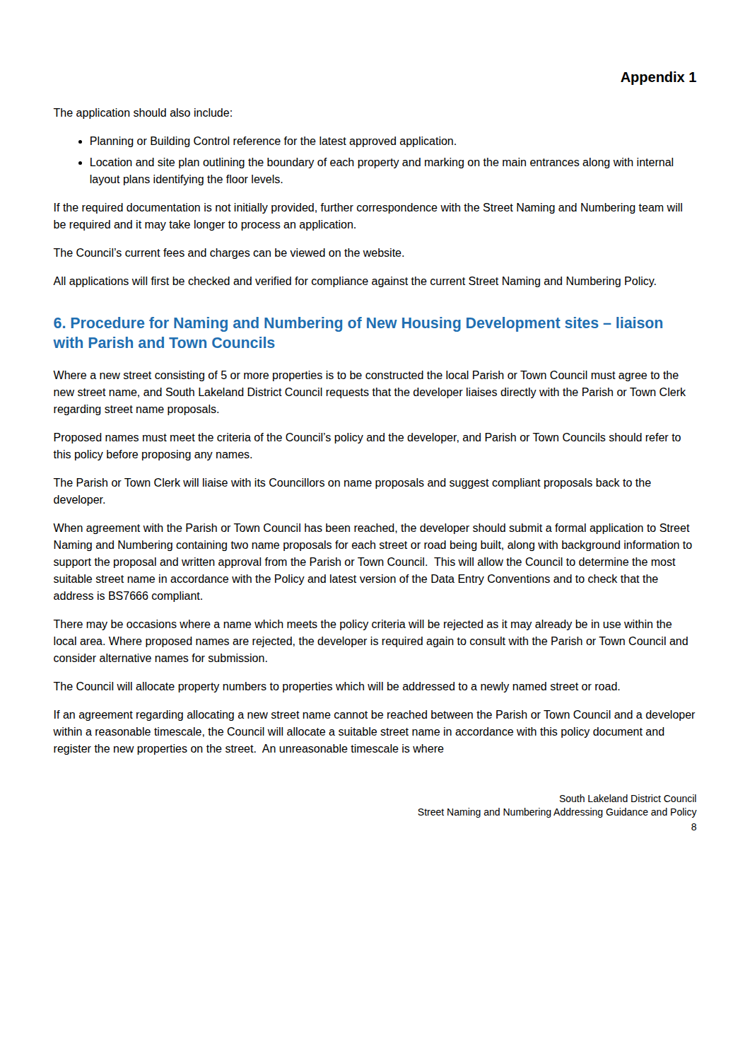Appendix 1
The application should also include:
Planning or Building Control reference for the latest approved application.
Location and site plan outlining the boundary of each property and marking on the main entrances along with internal layout plans identifying the floor levels.
If the required documentation is not initially provided, further correspondence with the Street Naming and Numbering team will be required and it may take longer to process an application.
The Council’s current fees and charges can be viewed on the website.
All applications will first be checked and verified for compliance against the current Street Naming and Numbering Policy.
6. Procedure for Naming and Numbering of New Housing Development sites – liaison with Parish and Town Councils
Where a new street consisting of 5 or more properties is to be constructed the local Parish or Town Council must agree to the new street name, and South Lakeland District Council requests that the developer liaises directly with the Parish or Town Clerk regarding street name proposals.
Proposed names must meet the criteria of the Council’s policy and the developer, and Parish or Town Councils should refer to this policy before proposing any names.
The Parish or Town Clerk will liaise with its Councillors on name proposals and suggest compliant proposals back to the developer.
When agreement with the Parish or Town Council has been reached, the developer should submit a formal application to Street Naming and Numbering containing two name proposals for each street or road being built, along with background information to support the proposal and written approval from the Parish or Town Council. This will allow the Council to determine the most suitable street name in accordance with the Policy and latest version of the Data Entry Conventions and to check that the address is BS7666 compliant.
There may be occasions where a name which meets the policy criteria will be rejected as it may already be in use within the local area. Where proposed names are rejected, the developer is required again to consult with the Parish or Town Council and consider alternative names for submission.
The Council will allocate property numbers to properties which will be addressed to a newly named street or road.
If an agreement regarding allocating a new street name cannot be reached between the Parish or Town Council and a developer within a reasonable timescale, the Council will allocate a suitable street name in accordance with this policy document and register the new properties on the street. An unreasonable timescale is where
South Lakeland District Council
Street Naming and Numbering Addressing Guidance and Policy 8